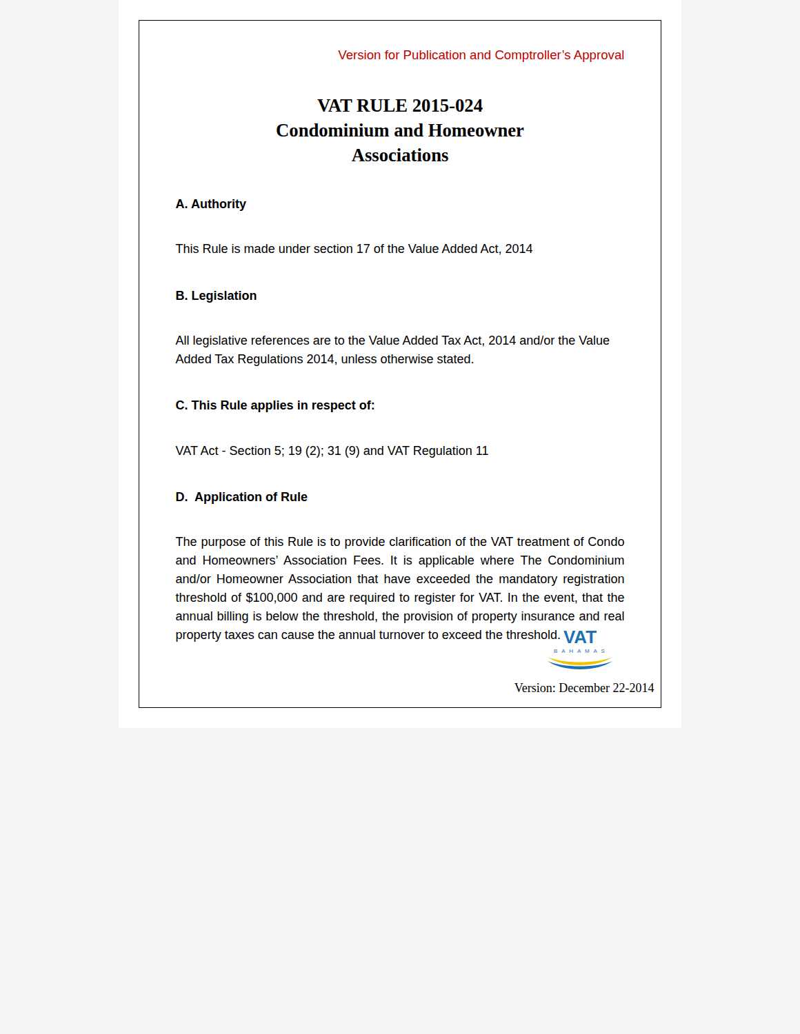Version for Publication and Comptroller’s Approval
VAT RULE 2015-024 Condominium and Homeowner Associations
A. Authority
This Rule is made under section 17 of the Value Added Act, 2014
B. Legislation
All legislative references are to the Value Added Tax Act, 2014 and/or the Value Added Tax Regulations 2014, unless otherwise stated.
C. This Rule applies in respect of:
VAT Act - Section 5; 19 (2); 31 (9) and VAT Regulation 11
D. Application of Rule
The purpose of this Rule is to provide clarification of the VAT treatment of Condo and Homeowners’ Association Fees. It is applicable where The Condominium and/or Homeowner Association that have exceeded the mandatory registration threshold of $100,000 and are required to register for VAT. In the event, that the annual billing is below the threshold, the provision of property insurance and real property taxes can cause the annual turnover to exceed the threshold.
VAT Bahamas VAT B A H A M A S
Version: December 22-2014